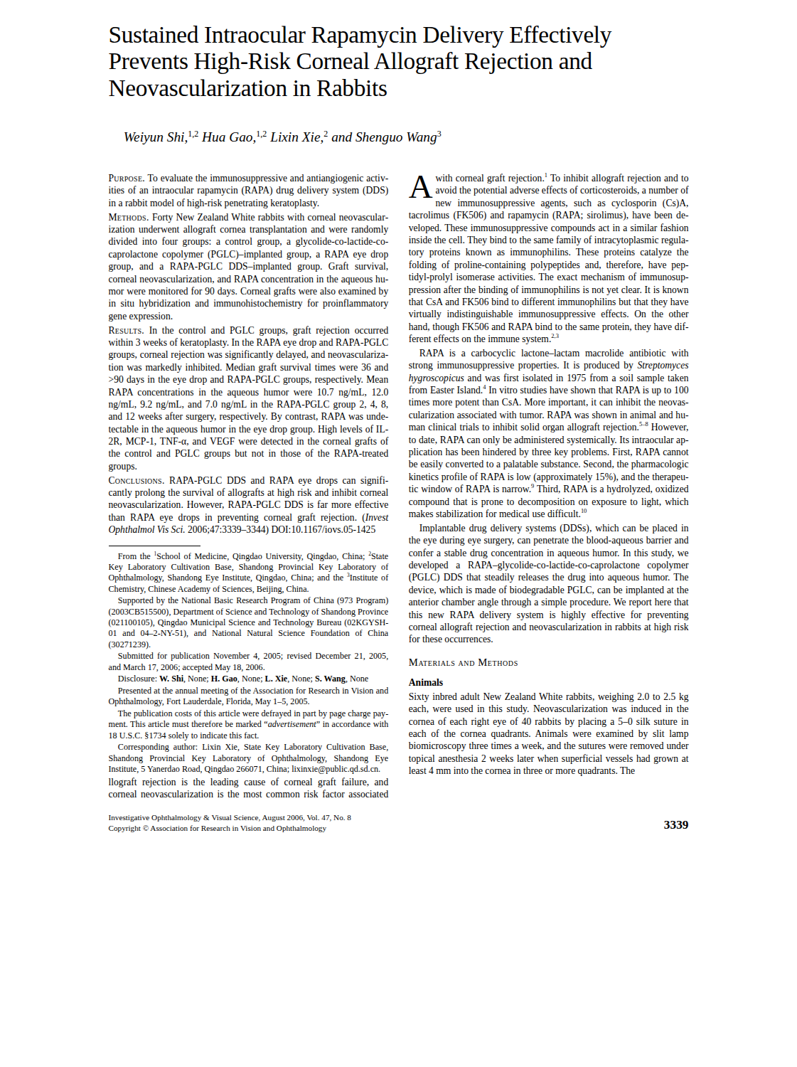Sustained Intraocular Rapamycin Delivery Effectively Prevents High-Risk Corneal Allograft Rejection and Neovascularization in Rabbits
Weiyun Shi,1,2 Hua Gao,1,2 Lixin Xie,2 and Shenguo Wang3
Purpose. To evaluate the immunosuppressive and antiangiogenic activities of an intraocular rapamycin (RAPA) drug delivery system (DDS) in a rabbit model of high-risk penetrating keratoplasty.
Methods. Forty New Zealand White rabbits with corneal neovascularization underwent allograft cornea transplantation and were randomly divided into four groups: a control group, a glycolide-co-lactide-co-caprolactone copolymer (PGLC)–implanted group, a RAPA eye drop group, and a RAPA-PGLC DDS–implanted group. Graft survival, corneal neovascularization, and RAPA concentration in the aqueous humor were monitored for 90 days. Corneal grafts were also examined by in situ hybridization and immunohistochemistry for proinflammatory gene expression.
Results. In the control and PGLC groups, graft rejection occurred within 3 weeks of keratoplasty. In the RAPA eye drop and RAPA-PGLC groups, corneal rejection was significantly delayed, and neovascularization was markedly inhibited. Median graft survival times were 36 and >90 days in the eye drop and RAPA-PGLC groups, respectively. Mean RAPA concentrations in the aqueous humor were 10.7 ng/mL, 12.0 ng/mL, 9.2 ng/mL, and 7.0 ng/mL in the RAPA-PGLC group 2, 4, 8, and 12 weeks after surgery, respectively. By contrast, RAPA was undetectable in the aqueous humor in the eye drop group. High levels of IL-2R, MCP-1, TNF-α, and VEGF were detected in the corneal grafts of the control and PGLC groups but not in those of the RAPA-treated groups.
Conclusions. RAPA-PGLC DDS and RAPA eye drops can significantly prolong the survival of allografts at high risk and inhibit corneal neovascularization. However, RAPA-PGLC DDS is far more effective than RAPA eye drops in preventing corneal graft rejection. (Invest Ophthalmol Vis Sci. 2006;47:3339–3344) DOI:10.1167/iovs.05-1425
From the 1School of Medicine, Qingdao University, Qingdao, China; 2State Key Laboratory Cultivation Base, Shandong Provincial Key Laboratory of Ophthalmology, Shandong Eye Institute, Qingdao, China; and the 3Institute of Chemistry, Chinese Academy of Sciences, Beijing, China.
Supported by the National Basic Research Program of China (973 Program) (2003CB515500), Department of Science and Technology of Shandong Province (021100105), Qingdao Municipal Science and Technology Bureau (02KGYSH-01 and 04–2-NY-51), and National Natural Science Foundation of China (30271239).
Submitted for publication November 4, 2005; revised December 21, 2005, and March 17, 2006; accepted May 18, 2006.
Disclosure: W. Shi, None; H. Gao, None; L. Xie, None; S. Wang, None
Presented at the annual meeting of the Association for Research in Vision and Ophthalmology, Fort Lauderdale, Florida, May 1–5, 2005.
The publication costs of this article were defrayed in part by page charge payment. This article must therefore be marked “advertisement” in accordance with 18 U.S.C. §1734 solely to indicate this fact.
Corresponding author: Lixin Xie, State Key Laboratory Cultivation Base, Shandong Provincial Key Laboratory of Ophthalmology, Shandong Eye Institute, 5 Yanerdao Road, Qingdao 266071, China; lixinxie@public.qd.sd.cn.
Allograft rejection is the leading cause of corneal graft failure, and corneal neovascularization is the most common risk factor associated with corneal graft rejection.1 To inhibit allograft rejection and to avoid the potential adverse effects of corticosteroids, a number of new immunosuppressive agents, such as cyclosporin (Cs)A, tacrolimus (FK506) and rapamycin (RAPA; sirolimus), have been developed. These immunosuppressive compounds act in a similar fashion inside the cell. They bind to the same family of intracytoplasmic regulatory proteins known as immunophilins. These proteins catalyze the folding of proline-containing polypeptides and, therefore, have peptidyl-prolyl isomerase activities. The exact mechanism of immunosuppression after the binding of immunophilins is not yet clear. It is known that CsA and FK506 bind to different immunophilins but that they have virtually indistinguishable immunosuppressive effects. On the other hand, though FK506 and RAPA bind to the same protein, they have different effects on the immune system.2,3
RAPA is a carbocyclic lactone–lactam macrolide antibiotic with strong immunosuppressive properties. It is produced by Streptomyces hygroscopicus and was first isolated in 1975 from a soil sample taken from Easter Island.4 In vitro studies have shown that RAPA is up to 100 times more potent than CsA. More important, it can inhibit the neovascularization associated with tumor. RAPA was shown in animal and human clinical trials to inhibit solid organ allograft rejection.5–8 However, to date, RAPA can only be administered systemically. Its intraocular application has been hindered by three key problems. First, RAPA cannot be easily converted to a palatable substance. Second, the pharmacologic kinetics profile of RAPA is low (approximately 15%), and the therapeutic window of RAPA is narrow.9 Third, RAPA is a hydrolyzed, oxidized compound that is prone to decomposition on exposure to light, which makes stabilization for medical use difficult.10
Implantable drug delivery systems (DDSs), which can be placed in the eye during eye surgery, can penetrate the blood-aqueous barrier and confer a stable drug concentration in aqueous humor. In this study, we developed a RAPA–glycolide-co-lactide-co-caprolactone copolymer (PGLC) DDS that steadily releases the drug into aqueous humor. The device, which is made of biodegradable PGLC, can be implanted at the anterior chamber angle through a simple procedure. We report here that this new RAPA delivery system is highly effective for preventing corneal allograft rejection and neovascularization in rabbits at high risk for these occurrences.
Materials and Methods
Animals
Sixty inbred adult New Zealand White rabbits, weighing 2.0 to 2.5 kg each, were used in this study. Neovascularization was induced in the cornea of each right eye of 40 rabbits by placing a 5–0 silk suture in each of the cornea quadrants. Animals were examined by slit lamp biomicroscopy three times a week, and the sutures were removed under topical anesthesia 2 weeks later when superficial vessels had grown at least 4 mm into the cornea in three or more quadrants. The
Investigative Ophthalmology & Visual Science, August 2006, Vol. 47, No. 8
Copyright © Association for Research in Vision and Ophthalmology
3339